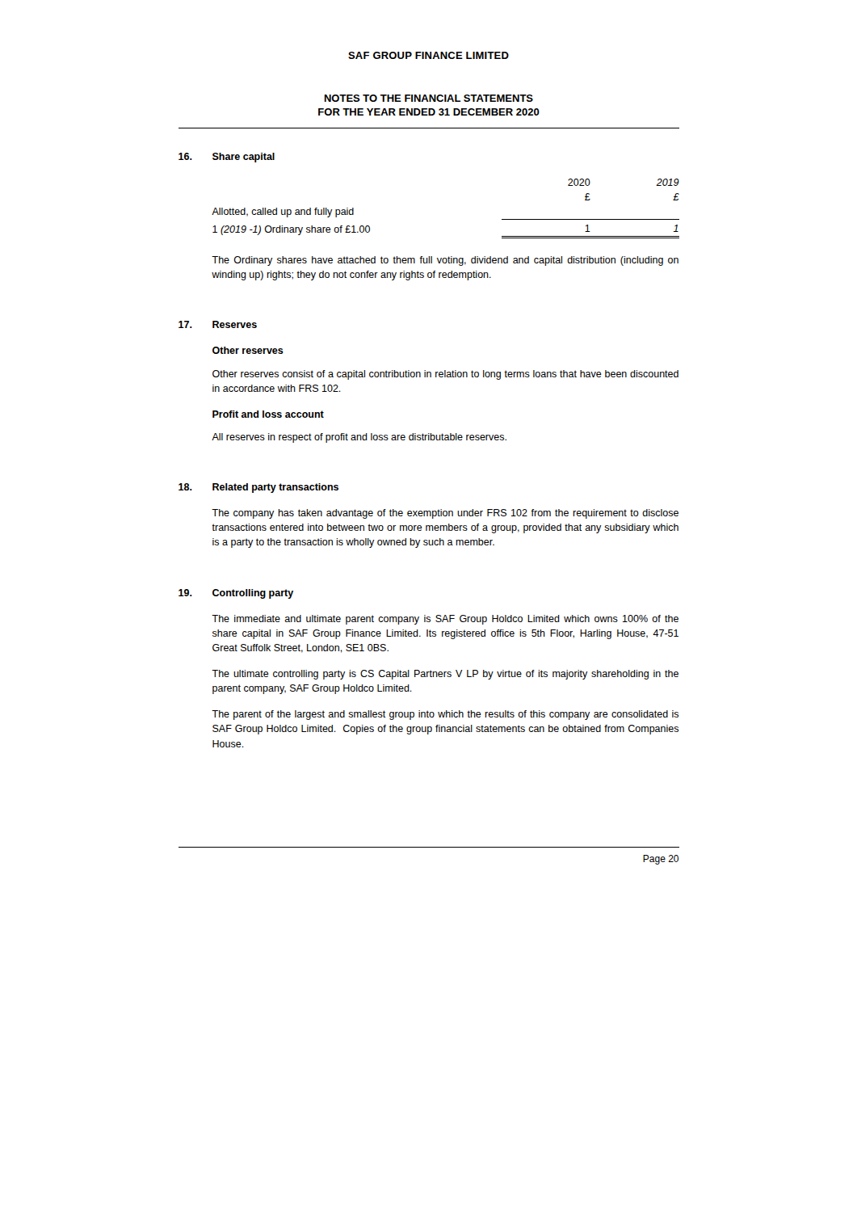SAF GROUP FINANCE LIMITED
NOTES TO THE FINANCIAL STATEMENTS
FOR THE YEAR ENDED 31 DECEMBER 2020
16.
Share capital
| | 2020 | 2019 |
| | £ | £ |
| Allotted, called up and fully paid | | |
| 1 (2019 -1) Ordinary share of £1.00 | 1 | 1 |
The Ordinary shares have attached to them full voting, dividend and capital distribution (including on winding up) rights; they do not confer any rights of redemption.
17.
Reserves
Other reserves
Other reserves consist of a capital contribution in relation to long terms loans that have been discounted in accordance with FRS 102.
Profit and loss account
All reserves in respect of profit and loss are distributable reserves.
18.
Related party transactions
The company has taken advantage of the exemption under FRS 102 from the requirement to disclose transactions entered into between two or more members of a group, provided that any subsidiary which is a party to the transaction is wholly owned by such a member.
19.
Controlling party
The immediate and ultimate parent company is SAF Group Holdco Limited which owns 100% of the share capital in SAF Group Finance Limited. Its registered office is 5th Floor, Harling House, 47-51 Great Suffolk Street, London, SE1 0BS.
The ultimate controlling party is CS Capital Partners V LP by virtue of its majority shareholding in the parent company, SAF Group Holdco Limited.
The parent of the largest and smallest group into which the results of this company are consolidated is SAF Group Holdco Limited. Copies of the group financial statements can be obtained from Companies House.
Page 20